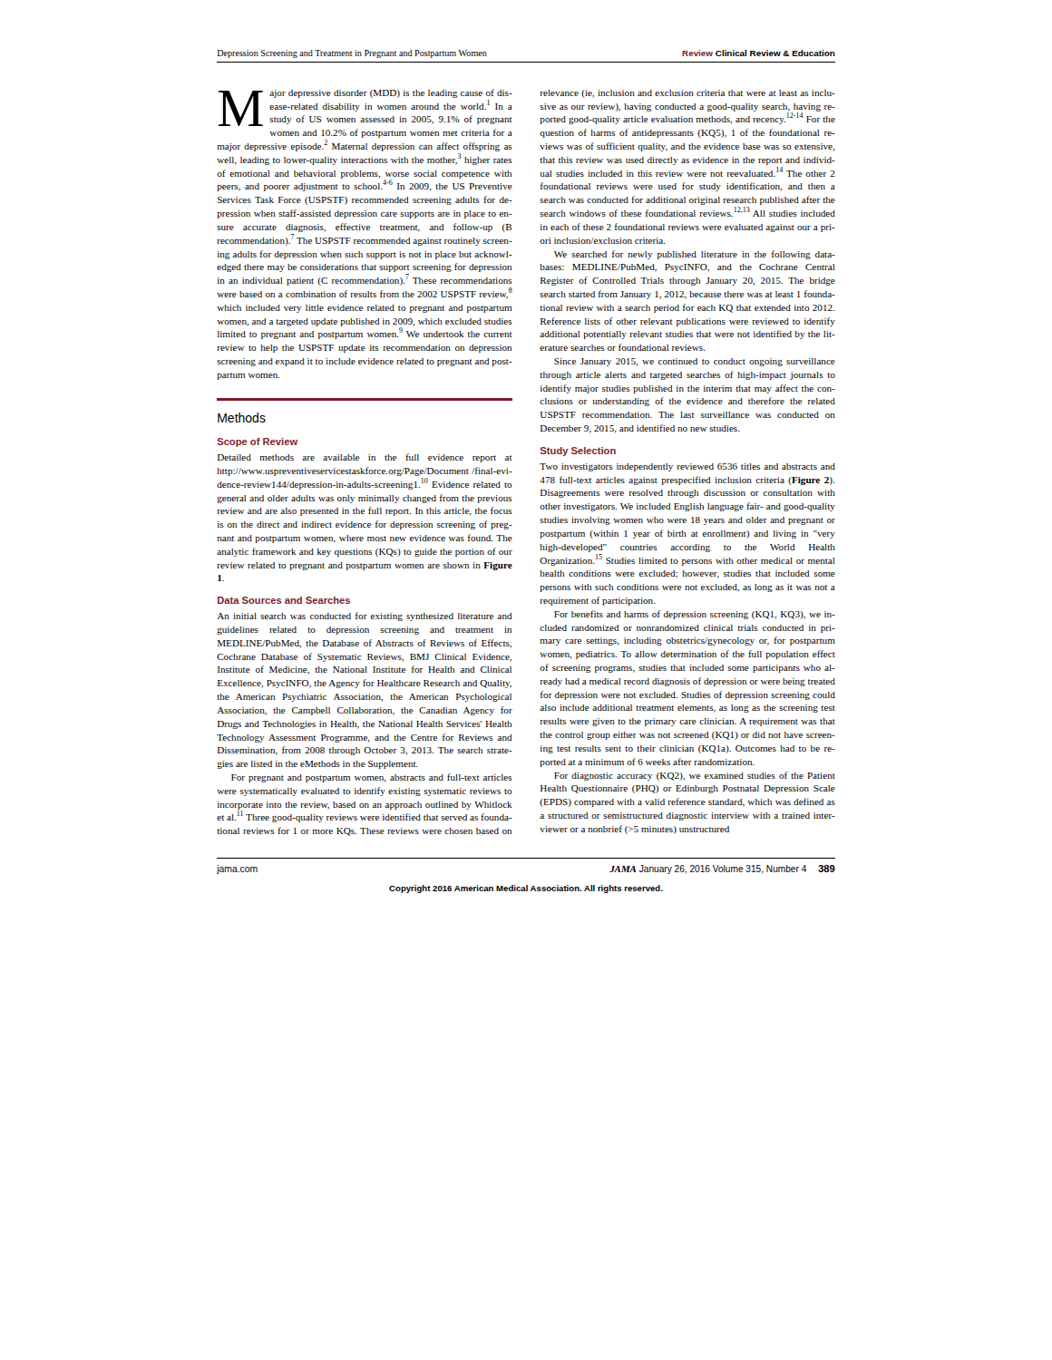Depression Screening and Treatment in Pregnant and Postpartum Women
Review Clinical Review & Education
Major depressive disorder (MDD) is the leading cause of disease-related disability in women around the world.1 In a study of US women assessed in 2005, 9.1% of pregnant women and 10.2% of postpartum women met criteria for a major depressive episode.2 Maternal depression can affect offspring as well, leading to lower-quality interactions with the mother,3 higher rates of emotional and behavioral problems, worse social competence with peers, and poorer adjustment to school.4-6 In 2009, the US Preventive Services Task Force (USPSTF) recommended screening adults for depression when staff-assisted depression care supports are in place to ensure accurate diagnosis, effective treatment, and follow-up (B recommendation).7 The USPSTF recommended against routinely screening adults for depression when such support is not in place but acknowledged there may be considerations that support screening for depression in an individual patient (C recommendation).7 These recommendations were based on a combination of results from the 2002 USPSTF review,8 which included very little evidence related to pregnant and postpartum women, and a targeted update published in 2009, which excluded studies limited to pregnant and postpartum women.9 We undertook the current review to help the USPSTF update its recommendation on depression screening and expand it to include evidence related to pregnant and postpartum women.
Methods
Scope of Review
Detailed methods are available in the full evidence report at http://www.uspreventiveservicestaskforce.org/Page/Document /final-evidence-review144/depression-in-adults-screening1.10 Evidence related to general and older adults was only minimally changed from the previous review and are also presented in the full report. In this article, the focus is on the direct and indirect evidence for depression screening of pregnant and postpartum women, where most new evidence was found. The analytic framework and key questions (KQs) to guide the portion of our review related to pregnant and postpartum women are shown in Figure 1.
Data Sources and Searches
An initial search was conducted for existing synthesized literature and guidelines related to depression screening and treatment in MEDLINE/PubMed, the Database of Abstracts of Reviews of Effects, Cochrane Database of Systematic Reviews, BMJ Clinical Evidence, Institute of Medicine, the National Institute for Health and Clinical Excellence, PsycINFO, the Agency for Healthcare Research and Quality, the American Psychiatric Association, the American Psychological Association, the Campbell Collaboration, the Canadian Agency for Drugs and Technologies in Health, the National Health Services' Health Technology Assessment Programme, and the Centre for Reviews and Dissemination, from 2008 through October 3, 2013. The search strategies are listed in the eMethods in the Supplement.
For pregnant and postpartum women, abstracts and full-text articles were systematically evaluated to identify existing systematic reviews to incorporate into the review, based on an approach outlined by Whitlock et al.11 Three good-quality reviews were identified that served as foundational reviews for 1 or more KQs. These reviews were chosen based on relevance (ie, inclusion and exclusion criteria that were at least as inclusive as our review), having conducted a good-quality search, having reported good-quality article evaluation methods, and recency.12-14 For the question of harms of antidepressants (KQ5), 1 of the foundational reviews was of sufficient quality, and the evidence base was so extensive, that this review was used directly as evidence in the report and individual studies included in this review were not reevaluated.14 The other 2 foundational reviews were used for study identification, and then a search was conducted for additional original research published after the search windows of these foundational reviews.12,13 All studies included in each of these 2 foundational reviews were evaluated against our a priori inclusion/exclusion criteria.
We searched for newly published literature in the following databases: MEDLINE/PubMed, PsycINFO, and the Cochrane Central Register of Controlled Trials through January 20, 2015. The bridge search started from January 1, 2012, because there was at least 1 foundational review with a search period for each KQ that extended into 2012. Reference lists of other relevant publications were reviewed to identify additional potentially relevant studies that were not identified by the literature searches or foundational reviews.
Since January 2015, we continued to conduct ongoing surveillance through article alerts and targeted searches of high-impact journals to identify major studies published in the interim that may affect the conclusions or understanding of the evidence and therefore the related USPSTF recommendation. The last surveillance was conducted on December 9, 2015, and identified no new studies.
Study Selection
Two investigators independently reviewed 6536 titles and abstracts and 478 full-text articles against prespecified inclusion criteria (Figure 2). Disagreements were resolved through discussion or consultation with other investigators. We included English language fair- and good-quality studies involving women who were 18 years and older and pregnant or postpartum (within 1 year of birth at enrollment) and living in "very high-developed" countries according to the World Health Organization.15 Studies limited to persons with other medical or mental health conditions were excluded; however, studies that included some persons with such conditions were not excluded, as long as it was not a requirement of participation.
For benefits and harms of depression screening (KQ1, KQ3), we included randomized or nonrandomized clinical trials conducted in primary care settings, including obstetrics/gynecology or, for postpartum women, pediatrics. To allow determination of the full population effect of screening programs, studies that included some participants who already had a medical record diagnosis of depression or were being treated for depression were not excluded. Studies of depression screening could also include additional treatment elements, as long as the screening test results were given to the primary care clinician. A requirement was that the control group either was not screened (KQ1) or did not have screening test results sent to their clinician (KQ1a). Outcomes had to be reported at a minimum of 6 weeks after randomization.
For diagnostic accuracy (KQ2), we examined studies of the Patient Health Questionnaire (PHQ) or Edinburgh Postnatal Depression Scale (EPDS) compared with a valid reference standard, which was defined as a structured or semistructured diagnostic interview with a trained interviewer or a nonbrief (>5 minutes) unstructured
jama.com
JAMA January 26, 2016 Volume 315, Number 4 389
Copyright 2016 American Medical Association. All rights reserved.